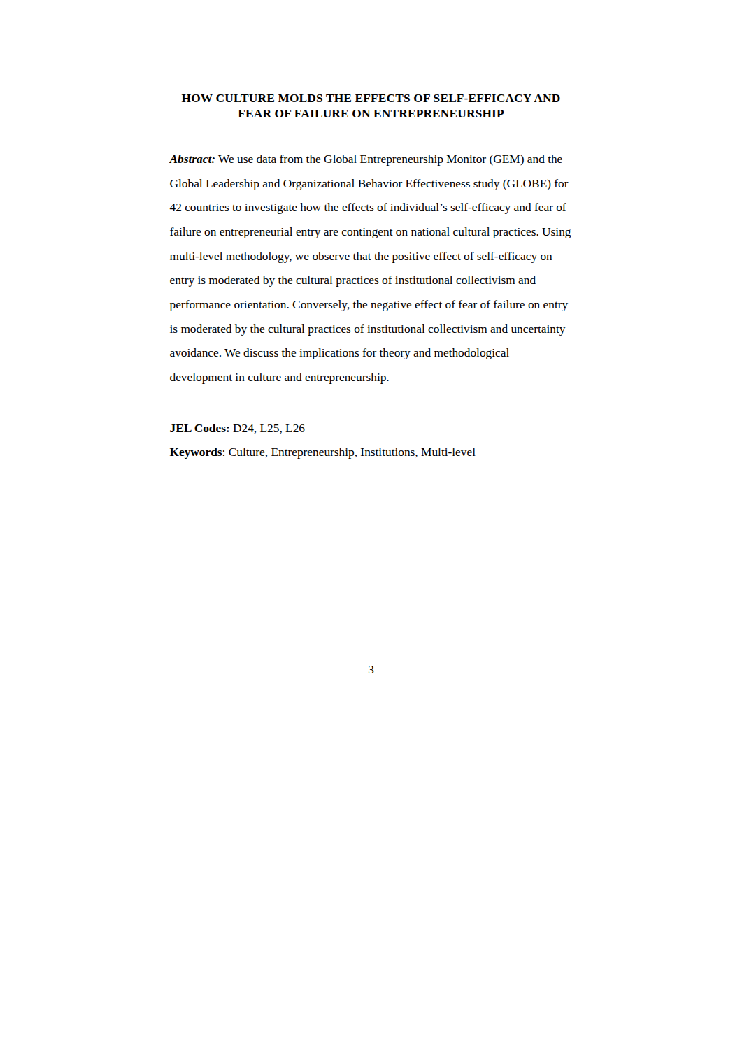How Culture Molds the Effects of Self-Efficacy and Fear of Failure on Entrepreneurship
Abstract: We use data from the Global Entrepreneurship Monitor (GEM) and the Global Leadership and Organizational Behavior Effectiveness study (GLOBE) for 42 countries to investigate how the effects of individual’s self-efficacy and fear of failure on entrepreneurial entry are contingent on national cultural practices. Using multi-level methodology, we observe that the positive effect of self-efficacy on entry is moderated by the cultural practices of institutional collectivism and performance orientation. Conversely, the negative effect of fear of failure on entry is moderated by the cultural practices of institutional collectivism and uncertainty avoidance. We discuss the implications for theory and methodological development in culture and entrepreneurship.
JEL Codes: D24, L25, L26
Keywords: Culture, Entrepreneurship, Institutions, Multi-level
3